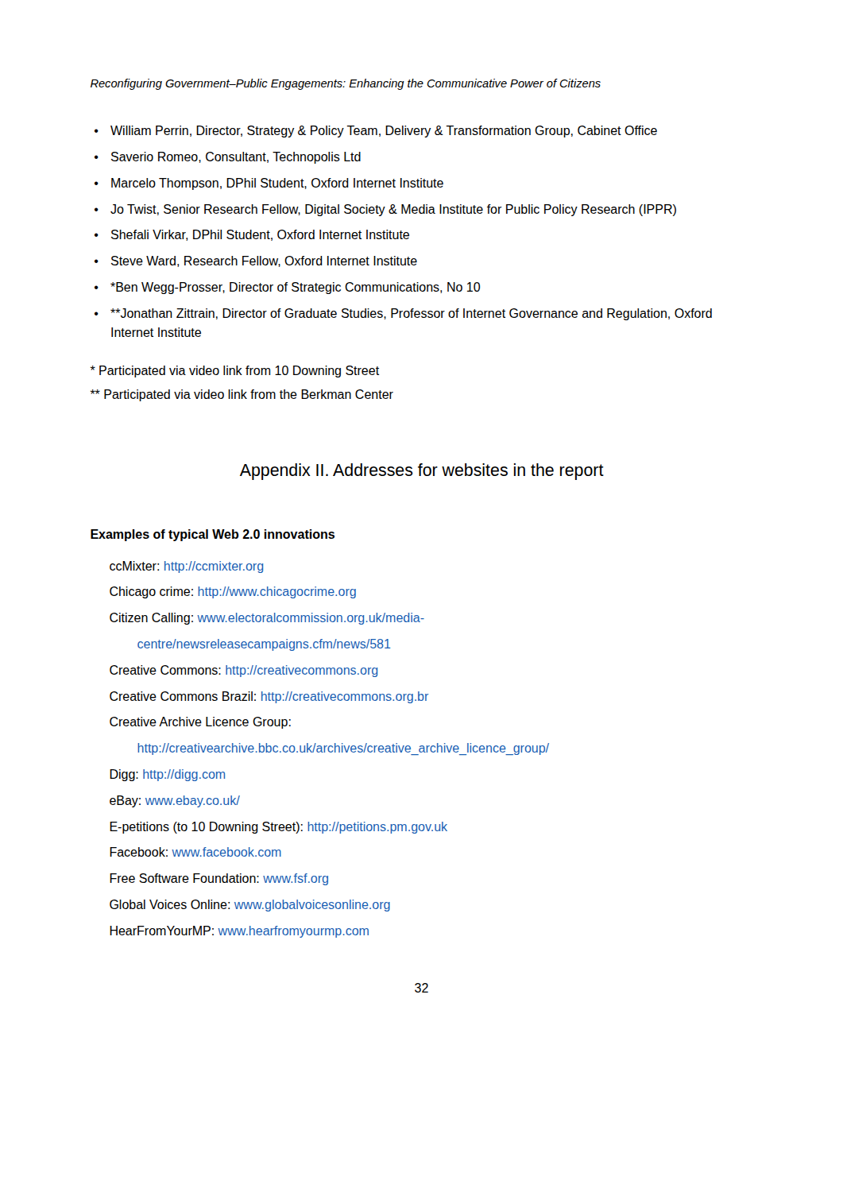Reconfiguring Government–Public Engagements: Enhancing the Communicative Power of Citizens
William Perrin, Director, Strategy & Policy Team, Delivery & Transformation Group, Cabinet Office
Saverio Romeo, Consultant, Technopolis Ltd
Marcelo Thompson, DPhil Student, Oxford Internet Institute
Jo Twist, Senior Research Fellow, Digital Society & Media Institute for Public Policy Research (IPPR)
Shefali Virkar, DPhil Student, Oxford Internet Institute
Steve Ward, Research Fellow, Oxford Internet Institute
*Ben Wegg-Prosser, Director of Strategic Communications, No 10
**Jonathan Zittrain, Director of Graduate Studies, Professor of Internet Governance and Regulation, Oxford Internet Institute
* Participated via video link from 10 Downing Street
** Participated via video link from the Berkman Center
Appendix II. Addresses for websites in the report
Examples of typical Web 2.0 innovations
ccMixter: http://ccmixter.org
Chicago crime: http://www.chicagocrime.org
Citizen Calling: www.electoralcommission.org.uk/media-
centre/newsreleasecampaigns.cfm/news/581
Creative Commons: http://creativecommons.org
Creative Commons Brazil: http://creativecommons.org.br
Creative Archive Licence Group:
http://creativearchive.bbc.co.uk/archives/creative_archive_licence_group/
Digg: http://digg.com
eBay: www.ebay.co.uk/
E-petitions (to 10 Downing Street): http://petitions.pm.gov.uk
Facebook: www.facebook.com
Free Software Foundation: www.fsf.org
Global Voices Online: www.globalvoicesonline.org
HearFromYourMP: www.hearfromyourmp.com
32